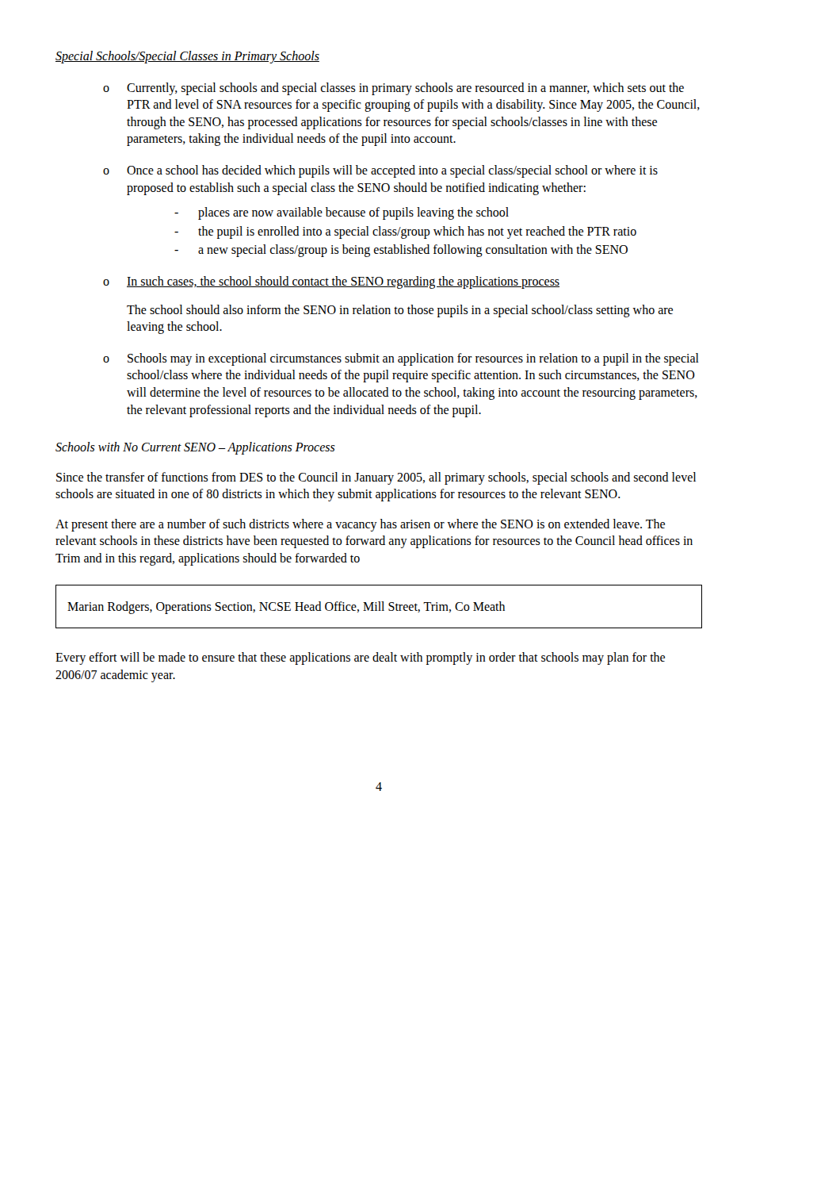Special Schools/Special Classes in Primary Schools
Currently, special schools and special classes in primary schools are resourced in a manner, which sets out the PTR and level of SNA resources for a specific grouping of pupils with a disability. Since May 2005, the Council, through the SENO, has processed applications for resources for special schools/classes in line with these parameters, taking the individual needs of the pupil into account.
Once a school has decided which pupils will be accepted into a special class/special school or where it is proposed to establish such a special class the SENO should be notified indicating whether:
places are now available because of pupils leaving the school
the pupil is enrolled into a special class/group which has not yet reached the PTR ratio
a new special class/group is being established following consultation with the SENO
In such cases, the school should contact the SENO regarding the applications process
The school should also inform the SENO in relation to those pupils in a special school/class setting who are leaving the school.
Schools may in exceptional circumstances submit an application for resources in relation to a pupil in the special school/class where the individual needs of the pupil require specific attention. In such circumstances, the SENO will determine the level of resources to be allocated to the school, taking into account the resourcing parameters, the relevant professional reports and the individual needs of the pupil.
Schools with No Current SENO – Applications Process
Since the transfer of functions from DES to the Council in January 2005, all primary schools, special schools and second level schools are situated in one of 80 districts in which they submit applications for resources to the relevant SENO.
At present there are a number of such districts where a vacancy has arisen or where the SENO is on extended leave. The relevant schools in these districts have been requested to forward any applications for resources to the Council head offices in Trim and in this regard, applications should be forwarded to
Marian Rodgers, Operations Section, NCSE Head Office, Mill Street, Trim, Co Meath
Every effort will be made to ensure that these applications are dealt with promptly in order that schools may plan for the 2006/07 academic year.
4